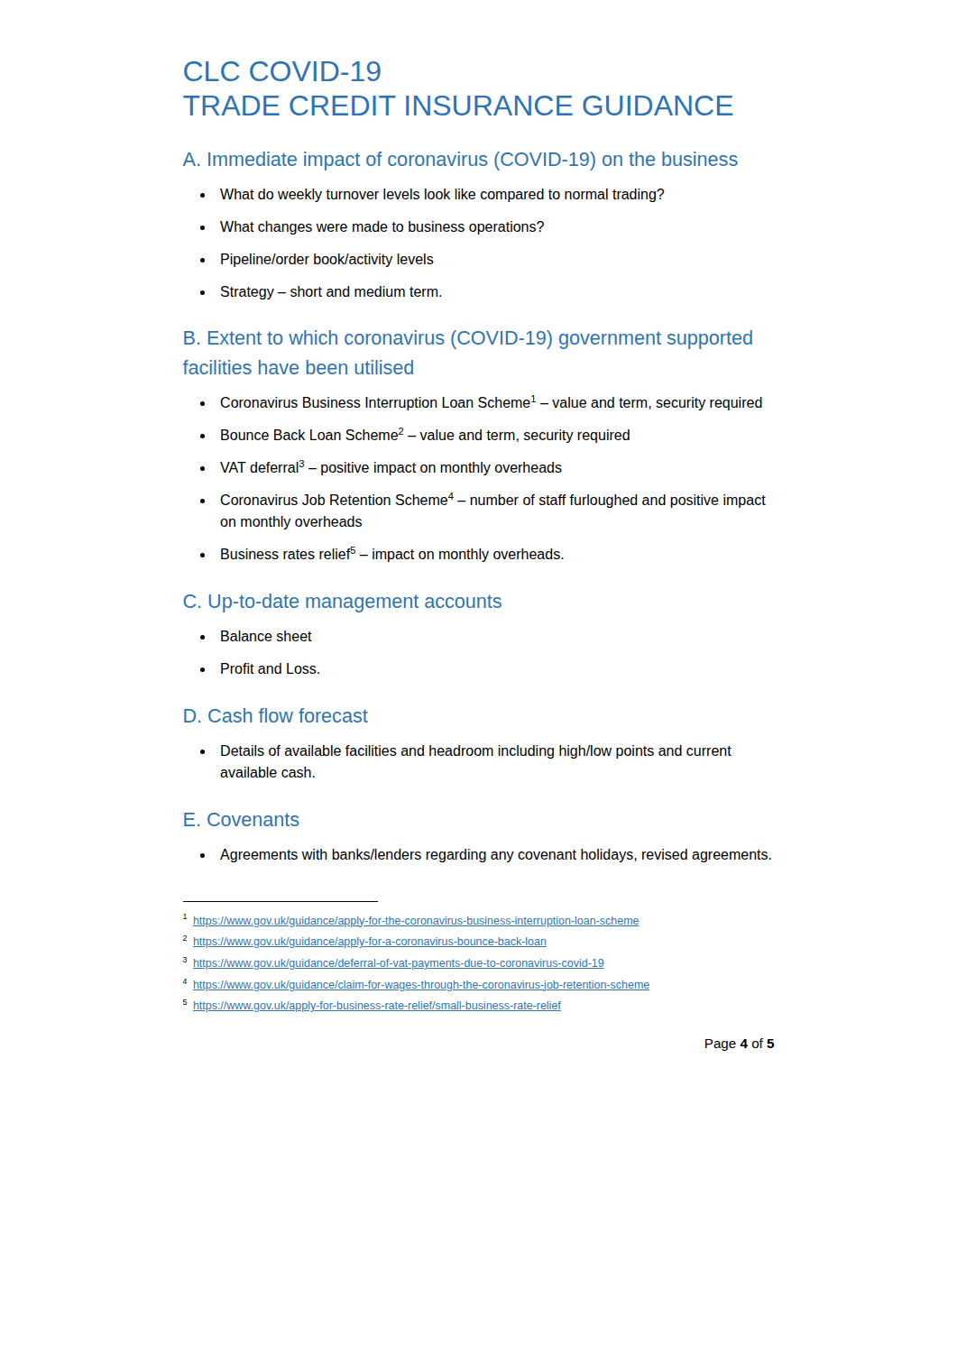CLC COVID-19
TRADE CREDIT INSURANCE GUIDANCE
A. Immediate impact of coronavirus (COVID-19) on the business
What do weekly turnover levels look like compared to normal trading?
What changes were made to business operations?
Pipeline/order book/activity levels
Strategy – short and medium term.
B. Extent to which coronavirus (COVID-19) government supported facilities have been utilised
Coronavirus Business Interruption Loan Scheme1 – value and term, security required
Bounce Back Loan Scheme2 – value and term, security required
VAT deferral3 – positive impact on monthly overheads
Coronavirus Job Retention Scheme4 – number of staff furloughed and positive impact on monthly overheads
Business rates relief5 – impact on monthly overheads.
C. Up-to-date management accounts
Balance sheet
Profit and Loss.
D. Cash flow forecast
Details of available facilities and headroom including high/low points and current available cash.
E. Covenants
Agreements with banks/lenders regarding any covenant holidays, revised agreements.
1 https://www.gov.uk/guidance/apply-for-the-coronavirus-business-interruption-loan-scheme
2 https://www.gov.uk/guidance/apply-for-a-coronavirus-bounce-back-loan
3 https://www.gov.uk/guidance/deferral-of-vat-payments-due-to-coronavirus-covid-19
4 https://www.gov.uk/guidance/claim-for-wages-through-the-coronavirus-job-retention-scheme
5 https://www.gov.uk/apply-for-business-rate-relief/small-business-rate-relief
Page 4 of 5